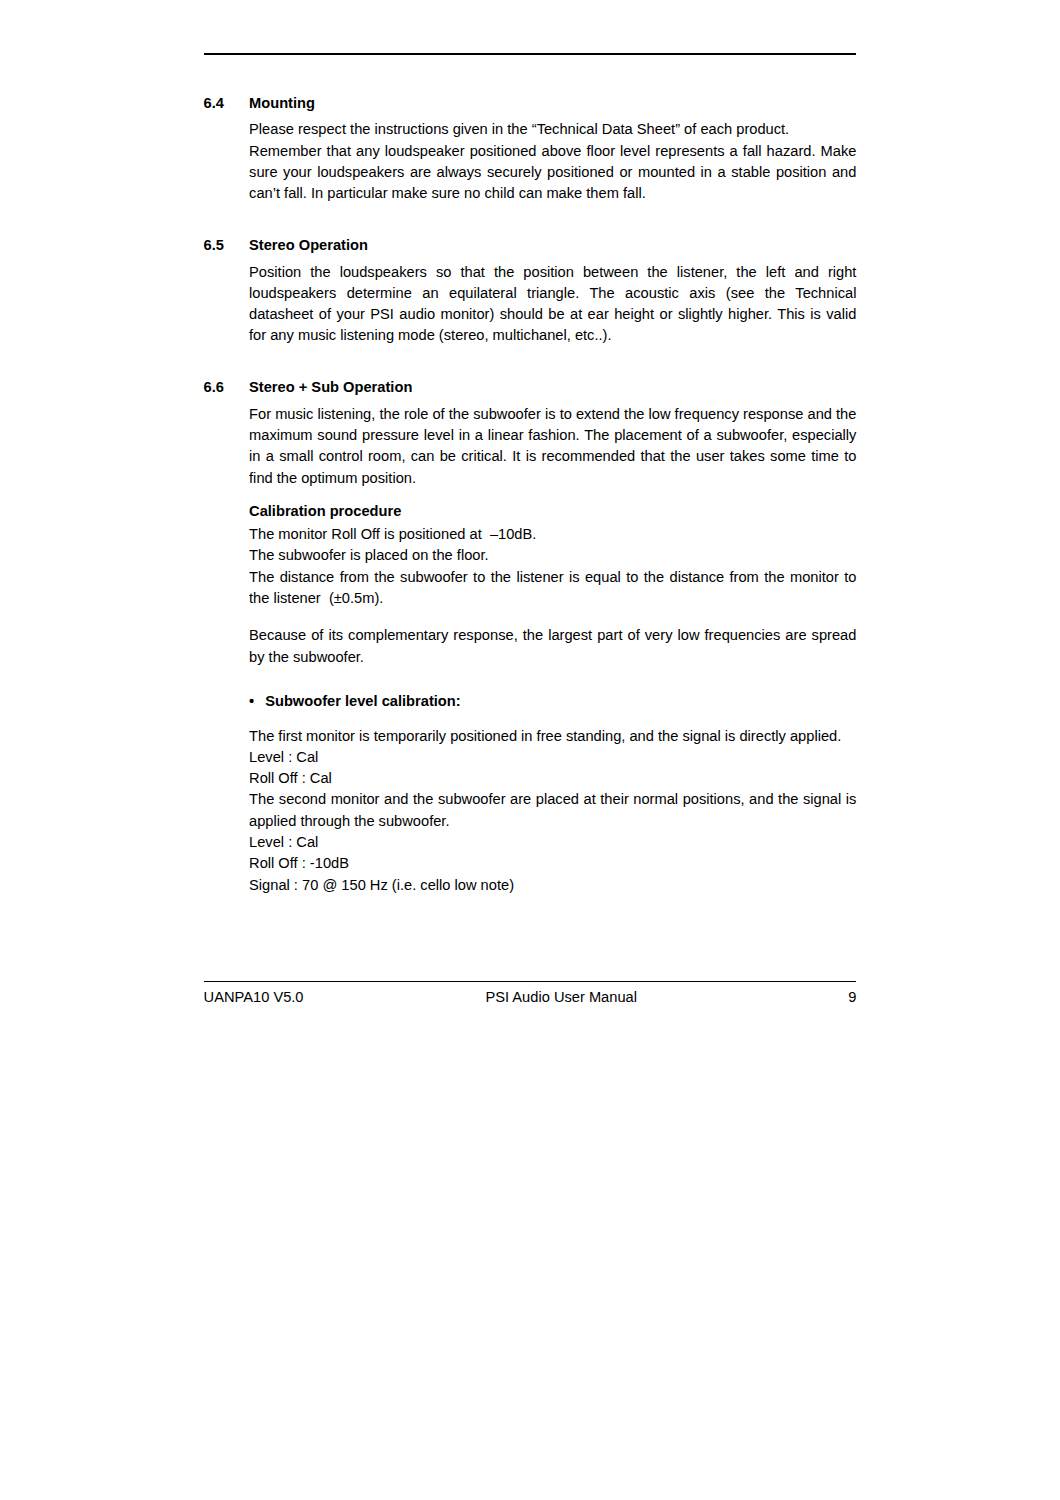6.4 Mounting
Please respect the instructions given in the “Technical Data Sheet” of each product.
Remember that any loudspeaker positioned above floor level represents a fall hazard. Make sure your loudspeakers are always securely positioned or mounted in a stable position and can’t fall. In particular make sure no child can make them fall.
6.5 Stereo Operation
Position the loudspeakers so that the position between the listener, the left and right loudspeakers determine an equilateral triangle. The acoustic axis (see the Technical datasheet of your PSI audio monitor) should be at ear height or slightly higher. This is valid for any music listening mode (stereo, multichanel, etc..).
6.6 Stereo + Sub Operation
For music listening, the role of the subwoofer is to extend the low frequency response and the maximum sound pressure level in a linear fashion. The placement of a subwoofer, especially in a small control room, can be critical. It is recommended that the user takes some time to find the optimum position.
Calibration procedure
The monitor Roll Off is positioned at –10dB.
The subwoofer is placed on the floor.
The distance from the subwoofer to the listener is equal to the distance from the monitor to the listener (±0.5m).
Because of its complementary response, the largest part of very low frequencies are spread by the subwoofer.
Subwoofer level calibration:
The first monitor is temporarily positioned in free standing, and the signal is directly applied.
Level : Cal
Roll Off : Cal
The second monitor and the subwoofer are placed at their normal positions, and the signal is applied through the subwoofer.
Level : Cal
Roll Off : -10dB
Signal : 70 @ 150 Hz (i.e. cello low note)
UANPA10 V5.0
PSI Audio User Manual
9